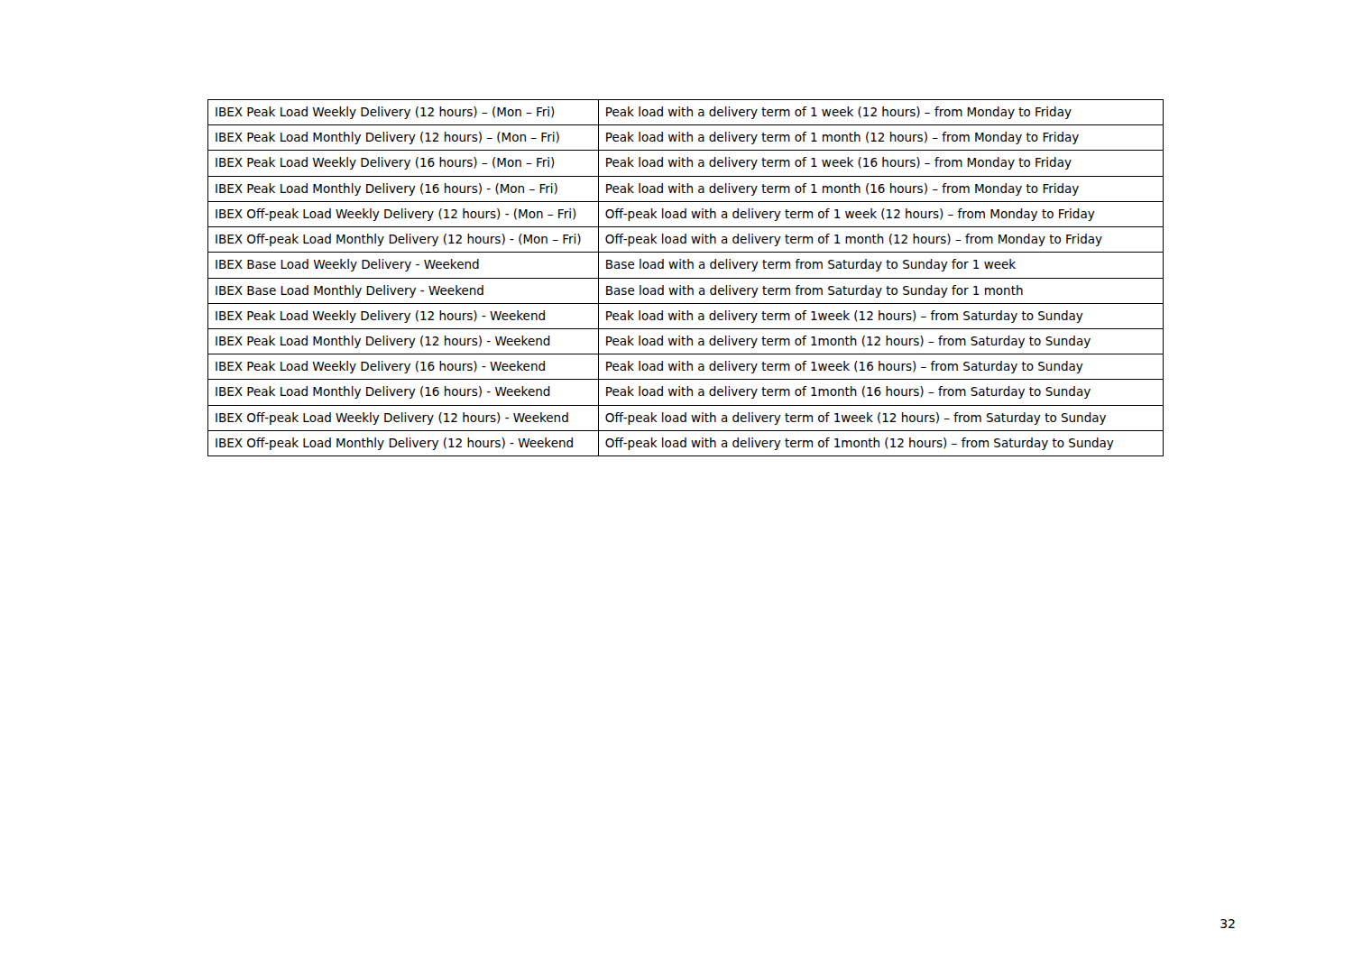| IBEX Peak Load Weekly Delivery (12 hours) – (Mon – Fri) | Peak load with a delivery term of 1 week (12 hours) – from Monday to Friday |
| IBEX Peak Load Monthly Delivery (12 hours) – (Mon – Fri) | Peak load with a delivery term of 1 month (12 hours) – from Monday to Friday |
| IBEX Peak Load Weekly Delivery (16 hours) – (Mon – Fri) | Peak load with a delivery term of 1 week (16 hours) – from Monday to Friday |
| IBEX Peak Load Monthly Delivery (16 hours) - (Mon – Fri) | Peak load with a delivery term of 1 month (16 hours) – from Monday to Friday |
| IBEX Off-peak Load Weekly Delivery (12 hours) - (Mon – Fri) | Off-peak load with a delivery term of 1 week (12 hours) – from Monday to Friday |
| IBEX Off-peak Load Monthly Delivery (12 hours) - (Mon – Fri) | Off-peak load with a delivery term of 1 month (12 hours) – from Monday to Friday |
| IBEX Base Load Weekly Delivery - Weekend | Base load with a delivery term from Saturday to Sunday for 1 week |
| IBEX Base Load Monthly Delivery - Weekend | Base load with a delivery term from Saturday to Sunday for 1 month |
| IBEX Peak Load Weekly Delivery (12 hours) - Weekend | Peak load with a delivery term of 1week (12 hours) – from Saturday to Sunday |
| IBEX Peak Load Monthly Delivery (12 hours) - Weekend | Peak load with a delivery term of 1month (12 hours) – from Saturday to Sunday |
| IBEX Peak Load Weekly Delivery (16 hours) - Weekend | Peak load with a delivery term of 1week (16 hours) – from Saturday to Sunday |
| IBEX Peak Load Monthly Delivery (16 hours) - Weekend | Peak load with a delivery term of 1month (16 hours) – from Saturday to Sunday |
| IBEX Off-peak Load Weekly Delivery (12 hours) - Weekend | Off-peak load with a delivery term of 1week (12 hours) – from Saturday to Sunday |
| IBEX Off-peak Load Monthly Delivery (12 hours) - Weekend | Off-peak load with a delivery term of 1month (12 hours) – from Saturday to Sunday |
32